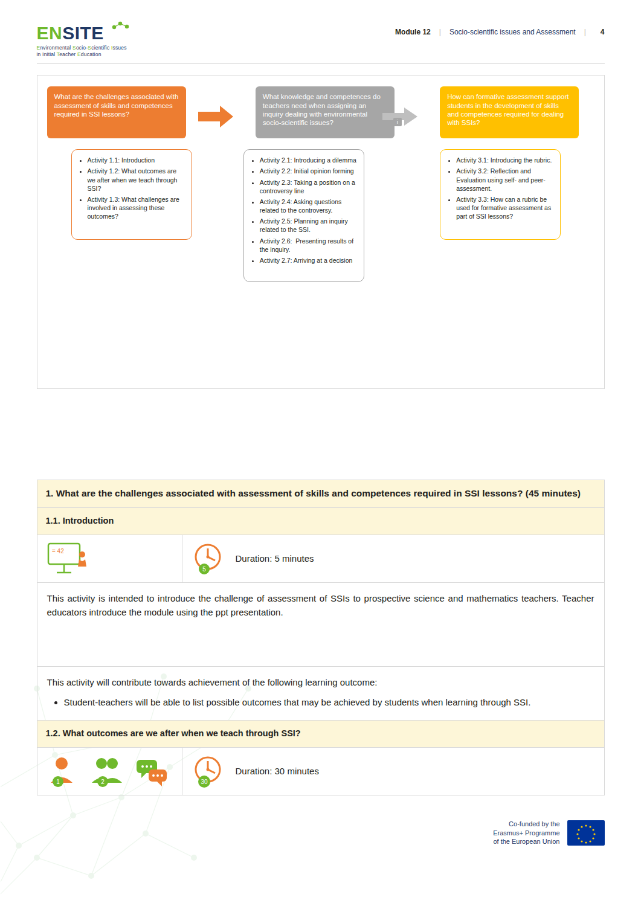EN SITE
Environmental Socio-Scientific Issues
in Initial Teacher Education
Module 12 | Socio-scientific issues and Assessment | 4
What are the challenges associated with assessment of skills and competences required in SSI lessons?
Activity 1.1: Introduction
Activity 1.2: What outcomes are we after when we teach through SSI?
Activity 1.3: What challenges are involved in assessing these outcomes?
What knowledge and competences do teachers need when assigning an inquiry dealing with environmental socio-scientific issues?
i
Activity 2.1: Introducing a dilemma
Activity 2.2: Initial opinion forming
Activity 2.3: Taking a position on a controversy line
Activity 2.4: Asking questions related to the controversy.
Activity 2.5: Planning an inquiry related to the SSI.
Activity 2.6: Presenting results of the inquiry.
Activity 2.7: Arriving at a decision
How can formative assessment support students in the development of skills and competences required for dealing with SSIs?
Activity 3.1: Introducing the rubric.
Activity 3.2: Reflection and Evaluation using self- and peer-assessment.
Activity 3.3: How can a rubric be used for formative assessment as part of SSI lessons?
1. What are the challenges associated with assessment of skills and competences required in SSI lessons? (45 minutes)
1.1. Introduction
= 42
5 Duration: 5 minutes
This activity is intended to introduce the challenge of assessment of SSIs to prospective science and mathematics teachers. Teacher educators introduce the module using the ppt presentation.
This activity will contribute towards achievement of the following learning outcome:
Student-teachers will be able to list possible outcomes that may be achieved by students when learning through SSI.
1.2. What outcomes are we after when we teach through SSI?
1 2
30 Duration: 30 minutes
Co-funded by the
Erasmus+ Programme
of the European Union